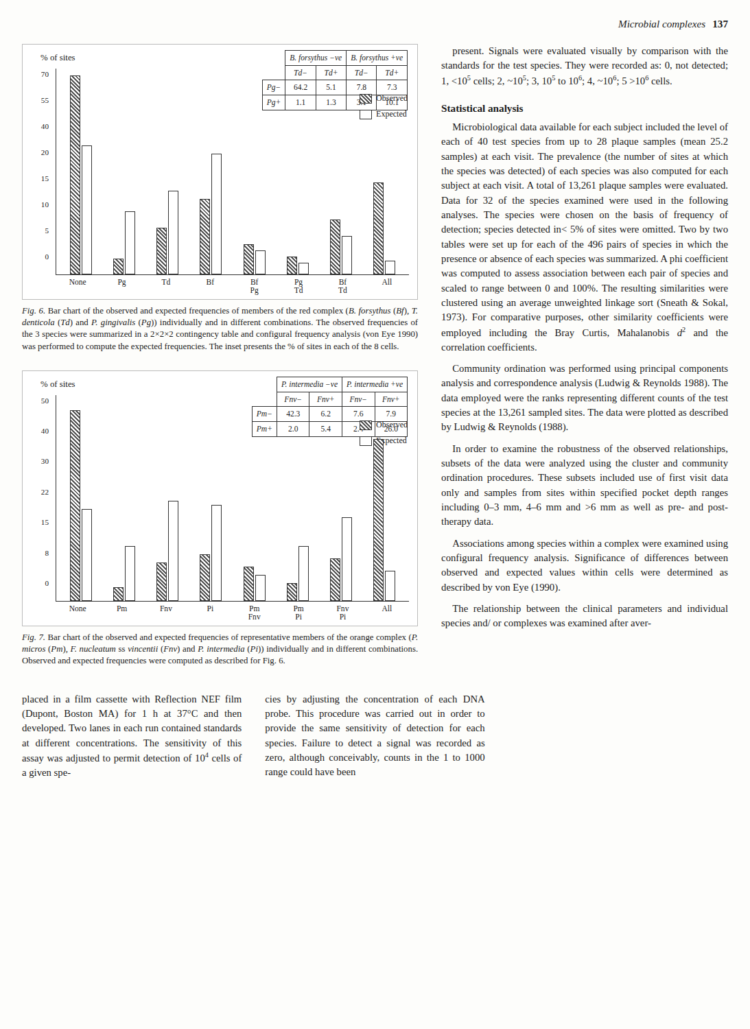Microbial complexes 137
% of sites
| | B. forsythus −ve | B. forsythus +ve |
| | Td− | Td+ | Td− | Td+ |
| Pg− | 64.2 | 5.1 | 7.8 | 7.3 |
| Pg+ | 1.1 | 1.3 | 3.1 | 10.1 |
Observed
Expected
70554020 151050
None Pg Td Bf Bf
Pg Pg
Td Bf
Td All
Fig. 6. Bar chart of the observed and expected frequencies of members of the red complex (B. forsythus (Bf), T. denticola (Td) and P. gingivalis (Pg)) individually and in different combinations. The observed frequencies of the 3 species were summarized in a 2×2×2 contingency table and configural frequency analysis (von Eye 1990) was performed to compute the expected frequencies. The inset presents the % of sites in each of the 8 cells.
% of sites
| | P. intermedia −ve | P. intermedia +ve |
| | Fnv− | Fnv+ | Fnv− | Fnv+ |
| Pm− | 42.3 | 6.2 | 7.6 | 7.9 |
| Pm+ | 2.0 | 5.4 | 2.4 | 26.0 |
Observed
Expected
504030 221580
None Pm Fnv Pi Pm
Fnv Pm
Pi Fnv
Pi All
Fig. 7. Bar chart of the observed and expected frequencies of representative members of the orange complex (P. micros (Pm), F. nucleatum ss vincentii (Fnv) and P. intermedia (Pi)) individually and in different combinations. Observed and expected frequencies were computed as described for Fig. 6.
present. Signals were evaluated visually by comparison with the standards for the test species. They were recorded as: 0, not detected; 1, <105 cells; 2, ~105; 3, 105 to 106; 4, ~106; 5 >106 cells.
Statistical analysis
Microbiological data available for each subject included the level of each of 40 test species from up to 28 plaque samples (mean 25.2 samples) at each visit. The prevalence (the number of sites at which the species was detected) of each species was also computed for each subject at each visit. A total of 13,261 plaque samples were evaluated. Data for 32 of the species examined were used in the following analyses. The species were chosen on the basis of frequency of detection; species detected in< 5% of sites were omitted. Two by two tables were set up for each of the 496 pairs of species in which the presence or absence of each species was summarized. A phi coefficient was computed to assess association between each pair of species and scaled to range between 0 and 100%. The resulting similarities were clustered using an average unweighted linkage sort (Sneath & Sokal, 1973). For comparative purposes, other similarity coefficients were employed including the Bray Curtis, Mahalanobis d2 and the correlation coefficients.
Community ordination was performed using principal components analysis and correspondence analysis (Ludwig & Reynolds 1988). The data employed were the ranks representing different counts of the test species at the 13,261 sampled sites. The data were plotted as described by Ludwig & Reynolds (1988).
In order to examine the robustness of the observed relationships, subsets of the data were analyzed using the cluster and community ordination procedures. These subsets included use of first visit data only and samples from sites within specified pocket depth ranges including 0–3 mm, 4–6 mm and >6 mm as well as pre- and post-therapy data.
Associations among species within a complex were examined using configural frequency analysis. Significance of differences between observed and expected values within cells were determined as described by von Eye (1990).
The relationship between the clinical parameters and individual species and/ or complexes was examined after aver-
placed in a film cassette with Reflection NEF film (Dupont, Boston MA) for 1 h at 37°C and then developed. Two lanes in each run contained standards at different concentrations. The sensitivity of this assay was adjusted to permit detection of 104 cells of a given spe-
cies by adjusting the concentration of each DNA probe. This procedure was carried out in order to provide the same sensitivity of detection for each species. Failure to detect a signal was recorded as zero, although conceivably, counts in the 1 to 1000 range could have been